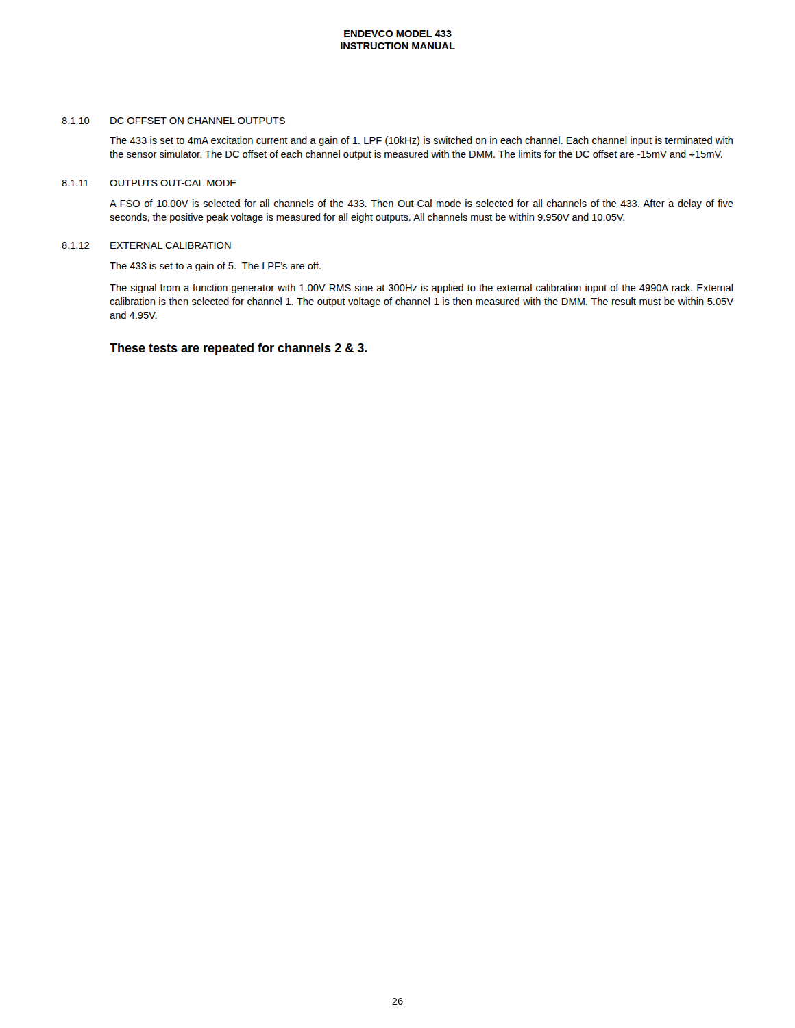ENDEVCO MODEL 433
INSTRUCTION MANUAL
8.1.10 DC Offset on Channel Outputs
The 433 is set to 4mA excitation current and a gain of 1. LPF (10kHz) is switched on in each channel. Each channel input is terminated with the sensor simulator. The DC offset of each channel output is measured with the DMM. The limits for the DC offset are -15mV and +15mV.
8.1.11 Outputs Out-Cal Mode
A FSO of 10.00V is selected for all channels of the 433. Then Out-Cal mode is selected for all channels of the 433. After a delay of five seconds, the positive peak voltage is measured for all eight outputs. All channels must be within 9.950V and 10.05V.
8.1.12 External Calibration
The 433 is set to a gain of 5. The LPF’s are off.
The signal from a function generator with 1.00V RMS sine at 300Hz is applied to the external calibration input of the 4990A rack. External calibration is then selected for channel 1. The output voltage of channel 1 is then measured with the DMM. The result must be within 5.05V and 4.95V.
These tests are repeated for channels 2 & 3.
26